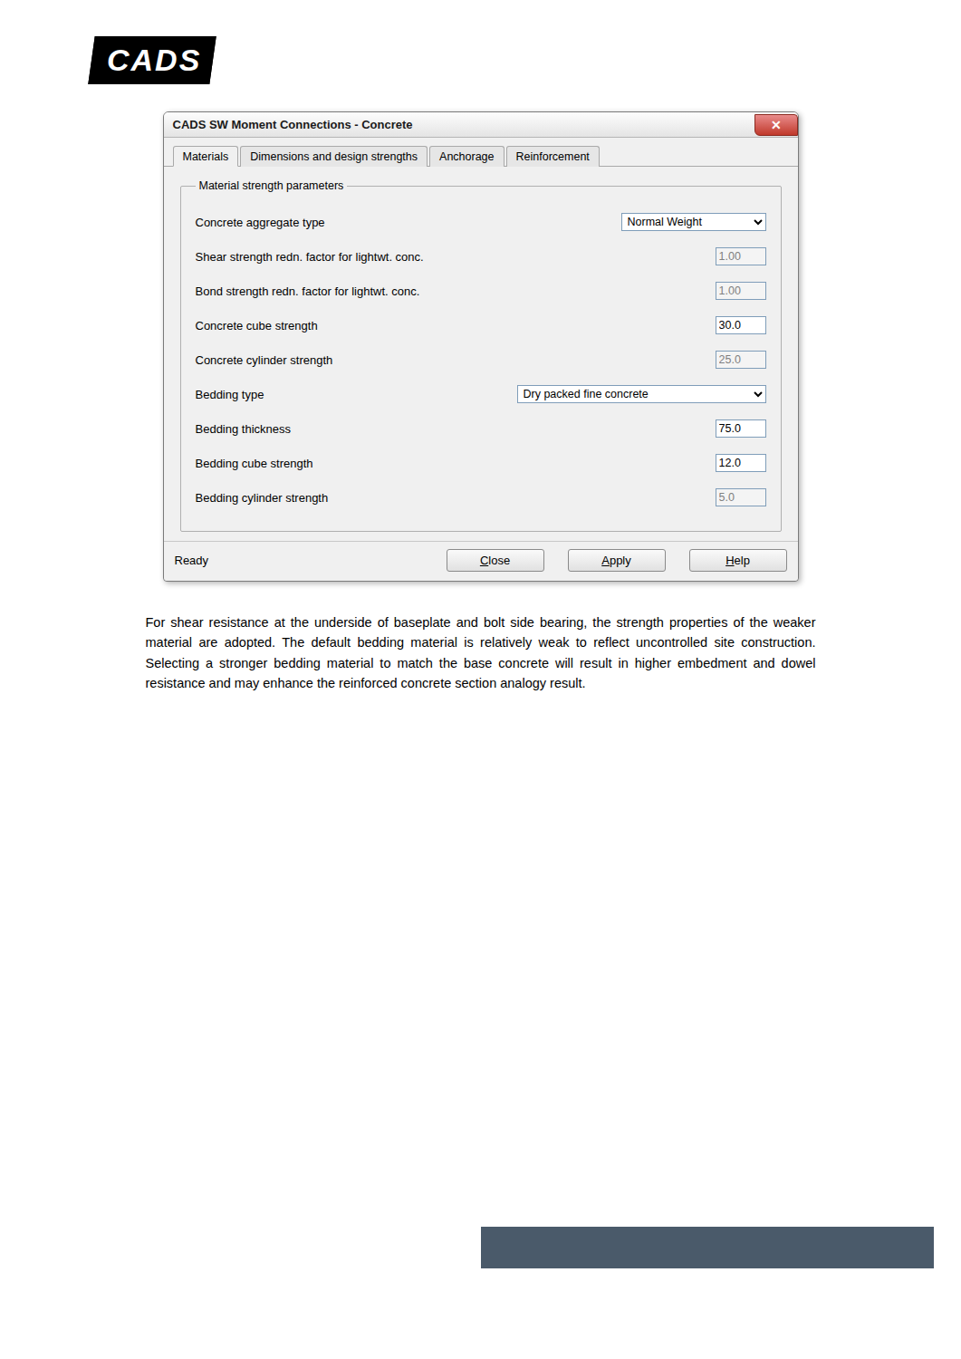CADS
CADS SW Moment Connections - Concrete ✕
Materials
Dimensions and design strengths
Anchorage
Reinforcement
Material strength parameters
| Concrete aggregate type | Normal Weight |
| Shear strength redn. factor for lightwt. conc. | |
| Bond strength redn. factor for lightwt. conc. | |
| Concrete cube strength | |
| Concrete cylinder strength | |
| Bedding type | Dry packed fine concrete |
| Bedding thickness | |
| Bedding cube strength | |
| Bedding cylinder strength | |
Ready Close Apply Help
For shear resistance at the underside of baseplate and bolt side bearing, the strength properties of the weaker material are adopted. The default bedding material is relatively weak to reflect uncontrolled site construction. Selecting a stronger bedding material to match the base concrete will result in higher embedment and dowel resistance and may enhance the reinforced concrete section analogy result.